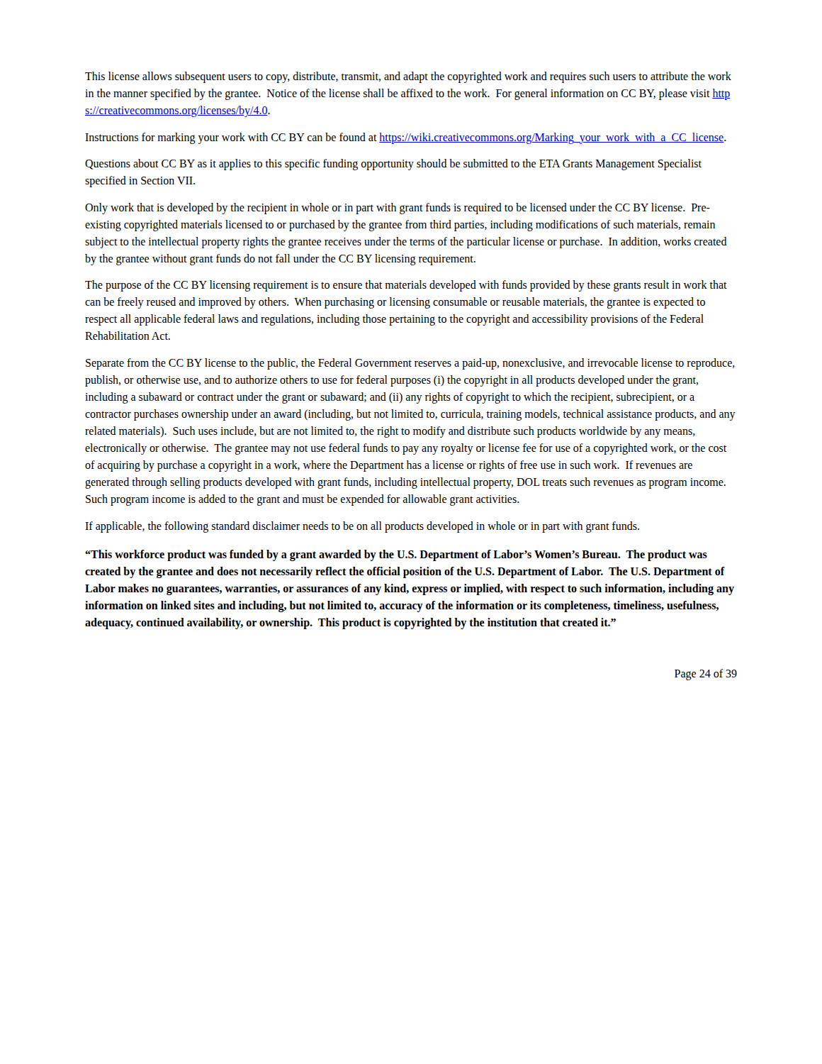This license allows subsequent users to copy, distribute, transmit, and adapt the copyrighted work and requires such users to attribute the work in the manner specified by the grantee. Notice of the license shall be affixed to the work. For general information on CC BY, please visit https://creativecommons.org/licenses/by/4.0.
Instructions for marking your work with CC BY can be found at https://wiki.creativecommons.org/Marking_your_work_with_a_CC_license.
Questions about CC BY as it applies to this specific funding opportunity should be submitted to the ETA Grants Management Specialist specified in Section VII.
Only work that is developed by the recipient in whole or in part with grant funds is required to be licensed under the CC BY license. Pre-existing copyrighted materials licensed to or purchased by the grantee from third parties, including modifications of such materials, remain subject to the intellectual property rights the grantee receives under the terms of the particular license or purchase. In addition, works created by the grantee without grant funds do not fall under the CC BY licensing requirement.
The purpose of the CC BY licensing requirement is to ensure that materials developed with funds provided by these grants result in work that can be freely reused and improved by others. When purchasing or licensing consumable or reusable materials, the grantee is expected to respect all applicable federal laws and regulations, including those pertaining to the copyright and accessibility provisions of the Federal Rehabilitation Act.
Separate from the CC BY license to the public, the Federal Government reserves a paid-up, nonexclusive, and irrevocable license to reproduce, publish, or otherwise use, and to authorize others to use for federal purposes (i) the copyright in all products developed under the grant, including a subaward or contract under the grant or subaward; and (ii) any rights of copyright to which the recipient, subrecipient, or a contractor purchases ownership under an award (including, but not limited to, curricula, training models, technical assistance products, and any related materials). Such uses include, but are not limited to, the right to modify and distribute such products worldwide by any means, electronically or otherwise. The grantee may not use federal funds to pay any royalty or license fee for use of a copyrighted work, or the cost of acquiring by purchase a copyright in a work, where the Department has a license or rights of free use in such work. If revenues are generated through selling products developed with grant funds, including intellectual property, DOL treats such revenues as program income. Such program income is added to the grant and must be expended for allowable grant activities.
If applicable, the following standard disclaimer needs to be on all products developed in whole or in part with grant funds.
“This workforce product was funded by a grant awarded by the U.S. Department of Labor’s Women’s Bureau. The product was created by the grantee and does not necessarily reflect the official position of the U.S. Department of Labor. The U.S. Department of Labor makes no guarantees, warranties, or assurances of any kind, express or implied, with respect to such information, including any information on linked sites and including, but not limited to, accuracy of the information or its completeness, timeliness, usefulness, adequacy, continued availability, or ownership. This product is copyrighted by the institution that created it.”
Page 24 of 39